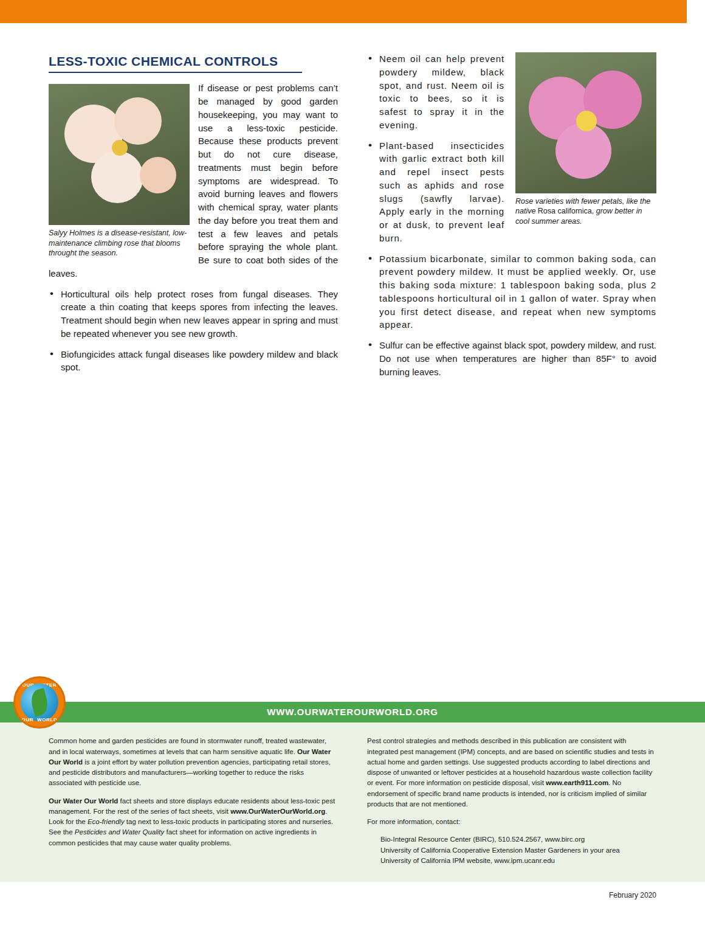Less-Toxic Chemical Controls
Salyy Holmes is a disease-resistant, low-maintenance climbing rose that blooms throught the season.
If disease or pest problems can’t be managed by good garden housekeeping, you may want to use a less-toxic pesticide. Because these products prevent but do not cure disease, treatments must begin before symptoms are widespread. To avoid burning leaves and flowers with chemical spray, water plants the day before you treat them and test a few leaves and petals before spraying the whole plant. Be sure to coat both sides of the leaves.
Horticultural oils help protect roses from fungal diseases. They create a thin coating that keeps spores from infecting the leaves. Treatment should begin when new leaves appear in spring and must be repeated whenever you see new growth.
Biofungicides attack fungal diseases like powdery mildew and black spot.
Rose varieties with fewer petals, like the native Rosa californica, grow better in cool summer areas.
Neem oil can help prevent powdery mildew, black spot, and rust. Neem oil is toxic to bees, so it is safest to spray it in the evening.
Plant-based insecticides with garlic extract both kill and repel insect pests such as aphids and rose slugs (sawfly larvae). Apply early in the morning or at dusk, to prevent leaf burn.
Potassium bicarbonate, similar to common baking soda, can prevent powdery mildew. It must be applied weekly. Or, use this baking soda mixture: 1 tablespoon baking soda, plus 2 tablespoons horticultural oil in 1 gallon of water. Spray when you first detect disease, and repeat when new symptoms appear.
Sulfur can be effective against black spot, powdery mildew, and rust. Do not use when temperatures are higher than 85F° to avoid burning leaves.
OUR WATER
OUR WORLD
WWW.OURWATEROURWORLD.ORG
Common home and garden pesticides are found in stormwater runoff, treated wastewater, and in local waterways, sometimes at levels that can harm sensitive aquatic life. Our Water Our World is a joint effort by water pollution prevention agencies, participating retail stores, and pesticide distributors and manufacturers—working together to reduce the risks associated with pesticide use.
Our Water Our World fact sheets and store displays educate residents about less-toxic pest management. For the rest of the series of fact sheets, visit www.OurWaterOurWorld.org. Look for the Eco-friendly tag next to less-toxic products in participating stores and nurseries. See the Pesticides and Water Quality fact sheet for information on active ingredients in common pesticides that may cause water quality problems.
Pest control strategies and methods described in this publication are consistent with integrated pest management (IPM) concepts, and are based on scientific studies and tests in actual home and garden settings. Use suggested products according to label directions and dispose of unwanted or leftover pesticides at a household hazardous waste collection facility or event. For more information on pesticide disposal, visit www.earth911.com. No endorsement of specific brand name products is intended, nor is criticism implied of similar products that are not mentioned.
For more information, contact:
Bio-Integral Resource Center (BIRC), 510.524.2567, www.birc.org
University of California Cooperative Extension Master Gardeners in your area
University of California IPM website, www.ipm.ucanr.edu
February 2020